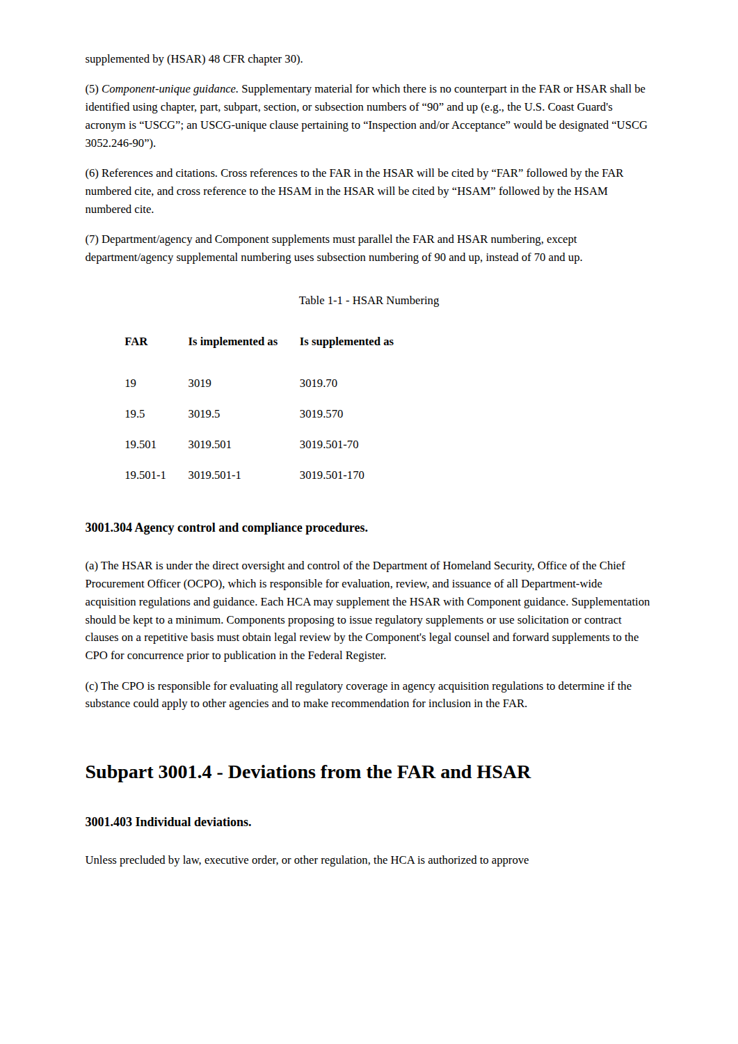supplemented by (HSAR) 48 CFR chapter 30).
(5) Component-unique guidance. Supplementary material for which there is no counterpart in the FAR or HSAR shall be identified using chapter, part, subpart, section, or subsection numbers of “90” and up (e.g., the U.S. Coast Guard's acronym is “USCG”; an USCG-unique clause pertaining to “Inspection and/or Acceptance” would be designated “USCG 3052.246-90”).
(6) References and citations. Cross references to the FAR in the HSAR will be cited by “FAR” followed by the FAR numbered cite, and cross reference to the HSAM in the HSAR will be cited by “HSAM” followed by the HSAM numbered cite.
(7) Department/agency and Component supplements must parallel the FAR and HSAR numbering, except department/agency supplemental numbering uses subsection numbering of 90 and up, instead of 70 and up.
Table 1-1 - HSAR Numbering
| FAR | Is implemented as | Is supplemented as |
| --- | --- | --- |
| 19 | 3019 | 3019.70 |
| 19.5 | 3019.5 | 3019.570 |
| 19.501 | 3019.501 | 3019.501-70 |
| 19.501-1 | 3019.501-1 | 3019.501-170 |
3001.304 Agency control and compliance procedures.
(a) The HSAR is under the direct oversight and control of the Department of Homeland Security, Office of the Chief Procurement Officer (OCPO), which is responsible for evaluation, review, and issuance of all Department-wide acquisition regulations and guidance. Each HCA may supplement the HSAR with Component guidance. Supplementation should be kept to a minimum. Components proposing to issue regulatory supplements or use solicitation or contract clauses on a repetitive basis must obtain legal review by the Component's legal counsel and forward supplements to the CPO for concurrence prior to publication in the Federal Register.
(c) The CPO is responsible for evaluating all regulatory coverage in agency acquisition regulations to determine if the substance could apply to other agencies and to make recommendation for inclusion in the FAR.
Subpart 3001.4 - Deviations from the FAR and HSAR
3001.403 Individual deviations.
Unless precluded by law, executive order, or other regulation, the HCA is authorized to approve